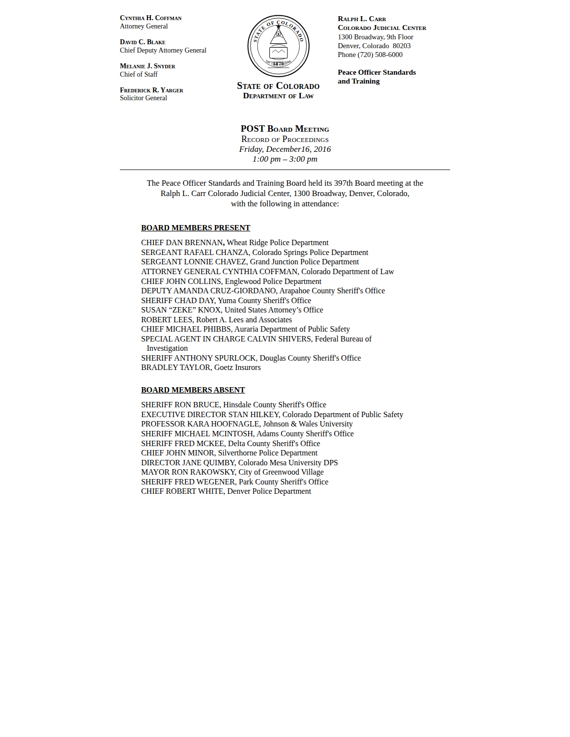Cynthia H. Coffman
Attorney General
David C. Blake
Chief Deputy Attorney General
Melanie J. Snyder
Chief of Staff
Frederick R. Yarger
Solicitor General
STATE OF COLORADO NIL SINE NUMINE 1876
State of Colorado
Department of Law
Ralph L. Carr
Colorado Judicial Center
1300 Broadway, 9th Floor
Denver, Colorado 80203
Phone (720) 508-6000
Peace Officer Standards
and Training
POST Board Meeting
Record of Proceedings
Friday, December16, 2016
1:00 pm – 3:00 pm
The Peace Officer Standards and Training Board held its 397th Board meeting at the
Ralph L. Carr Colorado Judicial Center, 1300 Broadway, Denver, Colorado,
with the following in attendance:
BOARD MEMBERS PRESENT
CHIEF DAN BRENNAN, Wheat Ridge Police Department
SERGEANT RAFAEL CHANZA, Colorado Springs Police Department
SERGEANT LONNIE CHAVEZ, Grand Junction Police Department
ATTORNEY GENERAL CYNTHIA COFFMAN, Colorado Department of Law
CHIEF JOHN COLLINS, Englewood Police Department
DEPUTY AMANDA CRUZ-GIORDANO, Arapahoe County Sheriff's Office
SHERIFF CHAD DAY, Yuma County Sheriff's Office
SUSAN “ZEKE” KNOX, United States Attorney’s Office
ROBERT LEES, Robert A. Lees and Associates
CHIEF MICHAEL PHIBBS, Auraria Department of Public Safety
SPECIAL AGENT IN CHARGE CALVIN SHIVERS, Federal Bureau of
Investigation
SHERIFF ANTHONY SPURLOCK, Douglas County Sheriff's Office
BRADLEY TAYLOR, Goetz Insurors
BOARD MEMBERS ABSENT
SHERIFF RON BRUCE, Hinsdale County Sheriff's Office
EXECUTIVE DIRECTOR STAN HILKEY, Colorado Department of Public Safety
PROFESSOR KARA HOOFNAGLE, Johnson & Wales University
SHERIFF MICHAEL MCINTOSH, Adams County Sheriff's Office
SHERIFF FRED MCKEE, Delta County Sheriff's Office
CHIEF JOHN MINOR, Silverthorne Police Department
DIRECTOR JANE QUIMBY, Colorado Mesa University DPS
MAYOR RON RAKOWSKY, City of Greenwood Village
SHERIFF FRED WEGENER, Park County Sheriff's Office
CHIEF ROBERT WHITE, Denver Police Department